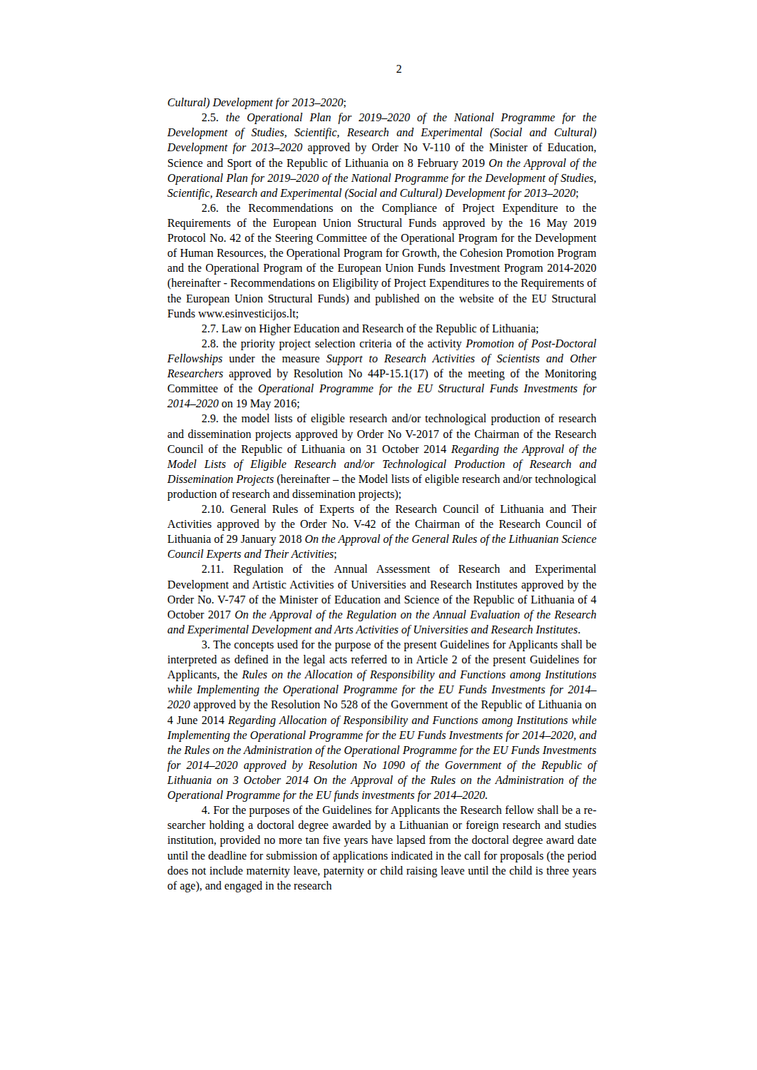2
Cultural) Development for 2013–2020;
2.5. the Operational Plan for 2019–2020 of the National Programme for the Development of Studies, Scientific, Research and Experimental (Social and Cultural) Development for 2013–2020 approved by Order No V-110 of the Minister of Education, Science and Sport of the Republic of Lithuania on 8 February 2019 On the Approval of the Operational Plan for 2019–2020 of the National Programme for the Development of Studies, Scientific, Research and Experimental (Social and Cultural) Development for 2013–2020;
2.6. the Recommendations on the Compliance of Project Expenditure to the Requirements of the European Union Structural Funds approved by the 16 May 2019 Protocol No. 42 of the Steering Committee of the Operational Program for the Development of Human Resources, the Operational Program for Growth, the Cohesion Promotion Program and the Operational Program of the European Union Funds Investment Program 2014-2020 (hereinafter - Recommendations on Eligibility of Project Expenditures to the Requirements of the European Union Structural Funds) and published on the website of the EU Structural Funds www.esinvesticijos.lt;
2.7. Law on Higher Education and Research of the Republic of Lithuania;
2.8. the priority project selection criteria of the activity Promotion of Post-Doctoral Fellowships under the measure Support to Research Activities of Scientists and Other Researchers approved by Resolution No 44P-15.1(17) of the meeting of the Monitoring Committee of the Operational Programme for the EU Structural Funds Investments for 2014–2020 on 19 May 2016;
2.9. the model lists of eligible research and/or technological production of research and dissemination projects approved by Order No V-2017 of the Chairman of the Research Council of the Republic of Lithuania on 31 October 2014 Regarding the Approval of the Model Lists of Eligible Research and/or Technological Production of Research and Dissemination Projects (hereinafter – the Model lists of eligible research and/or technological production of research and dissemination projects);
2.10. General Rules of Experts of the Research Council of Lithuania and Their Activities approved by the Order No. V-42 of the Chairman of the Research Council of Lithuania of 29 January 2018 On the Approval of the General Rules of the Lithuanian Science Council Experts and Their Activities;
2.11. Regulation of the Annual Assessment of Research and Experimental Development and Artistic Activities of Universities and Research Institutes approved by the Order No. V-747 of the Minister of Education and Science of the Republic of Lithuania of 4 October 2017 On the Approval of the Regulation on the Annual Evaluation of the Research and Experimental Development and Arts Activities of Universities and Research Institutes.
3. The concepts used for the purpose of the present Guidelines for Applicants shall be interpreted as defined in the legal acts referred to in Article 2 of the present Guidelines for Applicants, the Rules on the Allocation of Responsibility and Functions among Institutions while Implementing the Operational Programme for the EU Funds Investments for 2014–2020 approved by the Resolution No 528 of the Government of the Republic of Lithuania on 4 June 2014 Regarding Allocation of Responsibility and Functions among Institutions while Implementing the Operational Programme for the EU Funds Investments for 2014–2020, and the Rules on the Administration of the Operational Programme for the EU Funds Investments for 2014–2020 approved by Resolution No 1090 of the Government of the Republic of Lithuania on 3 October 2014 On the Approval of the Rules on the Administration of the Operational Programme for the EU funds investments for 2014–2020.
4. For the purposes of the Guidelines for Applicants the Research fellow shall be a researcher holding a doctoral degree awarded by a Lithuanian or foreign research and studies institution, provided no more tan five years have lapsed from the doctoral degree award date until the deadline for submission of applications indicated in the call for proposals (the period does not include maternity leave, paternity or child raising leave until the child is three years of age), and engaged in the research